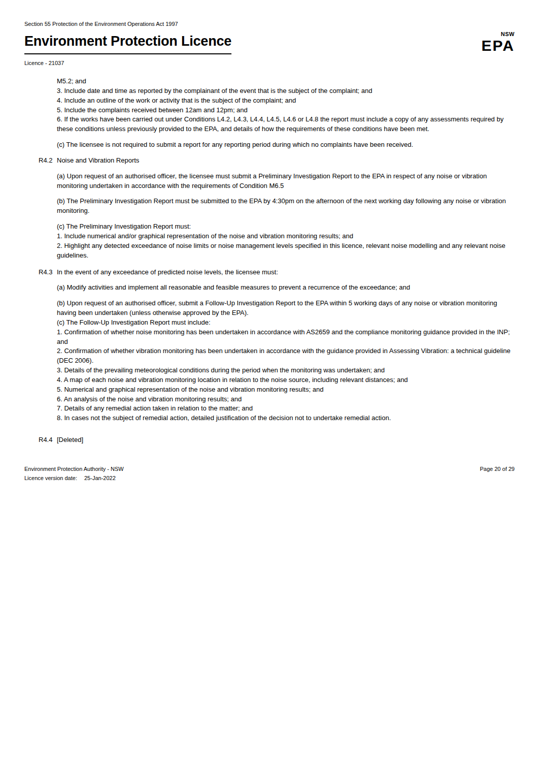Section 55 Protection of the Environment Operations Act 1997
Environment Protection Licence
NSW EPA
Licence - 21037
M5.2; and
3. Include date and time as reported by the complainant of the event that is the subject of the complaint; and
4. Include an outline of the work or activity that is the subject of the complaint; and
5. Include the complaints received between 12am and 12pm; and
6. If the works have been carried out under Conditions L4.2, L4.3, L4.4, L4.5, L4.6 or L4.8 the report must include a copy of any assessments required by these conditions unless previously provided to the EPA, and details of how the requirements of these conditions have been met.
(c) The licensee is not required to submit a report for any reporting period during which no complaints have been received.
R4.2
Noise and Vibration Reports
(a) Upon request of an authorised officer, the licensee must submit a Preliminary Investigation Report to the EPA in respect of any noise or vibration monitoring undertaken in accordance with the requirements of Condition M6.5
(b) The Preliminary Investigation Report must be submitted to the EPA by 4:30pm on the afternoon of the next working day following any noise or vibration monitoring.
(c) The Preliminary Investigation Report must:
1. Include numerical and/or graphical representation of the noise and vibration monitoring results; and
2. Highlight any detected exceedance of noise limits or noise management levels specified in this licence, relevant noise modelling and any relevant noise guidelines.
R4.3
In the event of any exceedance of predicted noise levels, the licensee must:
(a) Modify activities and implement all reasonable and feasible measures to prevent a recurrence of the exceedance; and
(b) Upon request of an authorised officer, submit a Follow-Up Investigation Report to the EPA within 5 working days of any noise or vibration monitoring having been undertaken (unless otherwise approved by the EPA).
(c) The Follow-Up Investigation Report must include:
1. Confirmation of whether noise monitoring has been undertaken in accordance with AS2659 and the compliance monitoring guidance provided in the INP; and
2. Confirmation of whether vibration monitoring has been undertaken in accordance with the guidance provided in Assessing Vibration: a technical guideline (DEC 2006).
3. Details of the prevailing meteorological conditions during the period when the monitoring was undertaken; and
4. A map of each noise and vibration monitoring location in relation to the noise source, including relevant distances; and
5. Numerical and graphical representation of the noise and vibration monitoring results; and
6. An analysis of the noise and vibration monitoring results; and
7. Details of any remedial action taken in relation to the matter; and
8. In cases not the subject of remedial action, detailed justification of the decision not to undertake remedial action.
R4.4
[Deleted]
Environment Protection Authority - NSW
Licence version date: 25-Jan-2022
Page 20 of 29